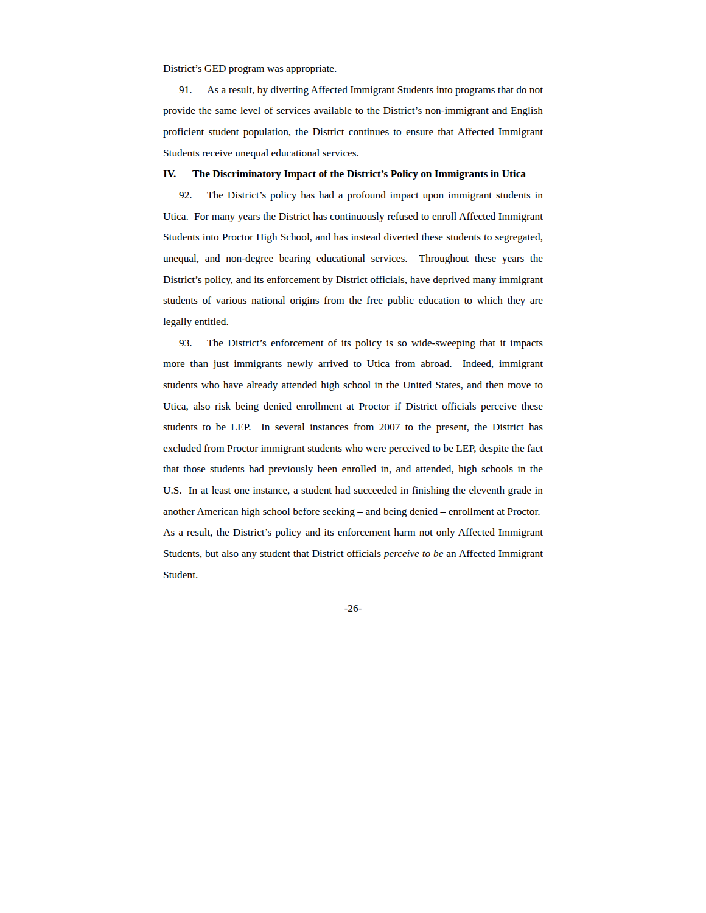District’s GED program was appropriate.
91. As a result, by diverting Affected Immigrant Students into programs that do not provide the same level of services available to the District’s non-immigrant and English proficient student population, the District continues to ensure that Affected Immigrant Students receive unequal educational services.
IV. The Discriminatory Impact of the District’s Policy on Immigrants in Utica
92. The District’s policy has had a profound impact upon immigrant students in Utica. For many years the District has continuously refused to enroll Affected Immigrant Students into Proctor High School, and has instead diverted these students to segregated, unequal, and non-degree bearing educational services. Throughout these years the District’s policy, and its enforcement by District officials, have deprived many immigrant students of various national origins from the free public education to which they are legally entitled.
93. The District’s enforcement of its policy is so wide-sweeping that it impacts more than just immigrants newly arrived to Utica from abroad. Indeed, immigrant students who have already attended high school in the United States, and then move to Utica, also risk being denied enrollment at Proctor if District officials perceive these students to be LEP. In several instances from 2007 to the present, the District has excluded from Proctor immigrant students who were perceived to be LEP, despite the fact that those students had previously been enrolled in, and attended, high schools in the U.S. In at least one instance, a student had succeeded in finishing the eleventh grade in another American high school before seeking – and being denied – enrollment at Proctor. As a result, the District’s policy and its enforcement harm not only Affected Immigrant Students, but also any student that District officials perceive to be an Affected Immigrant Student.
-26-